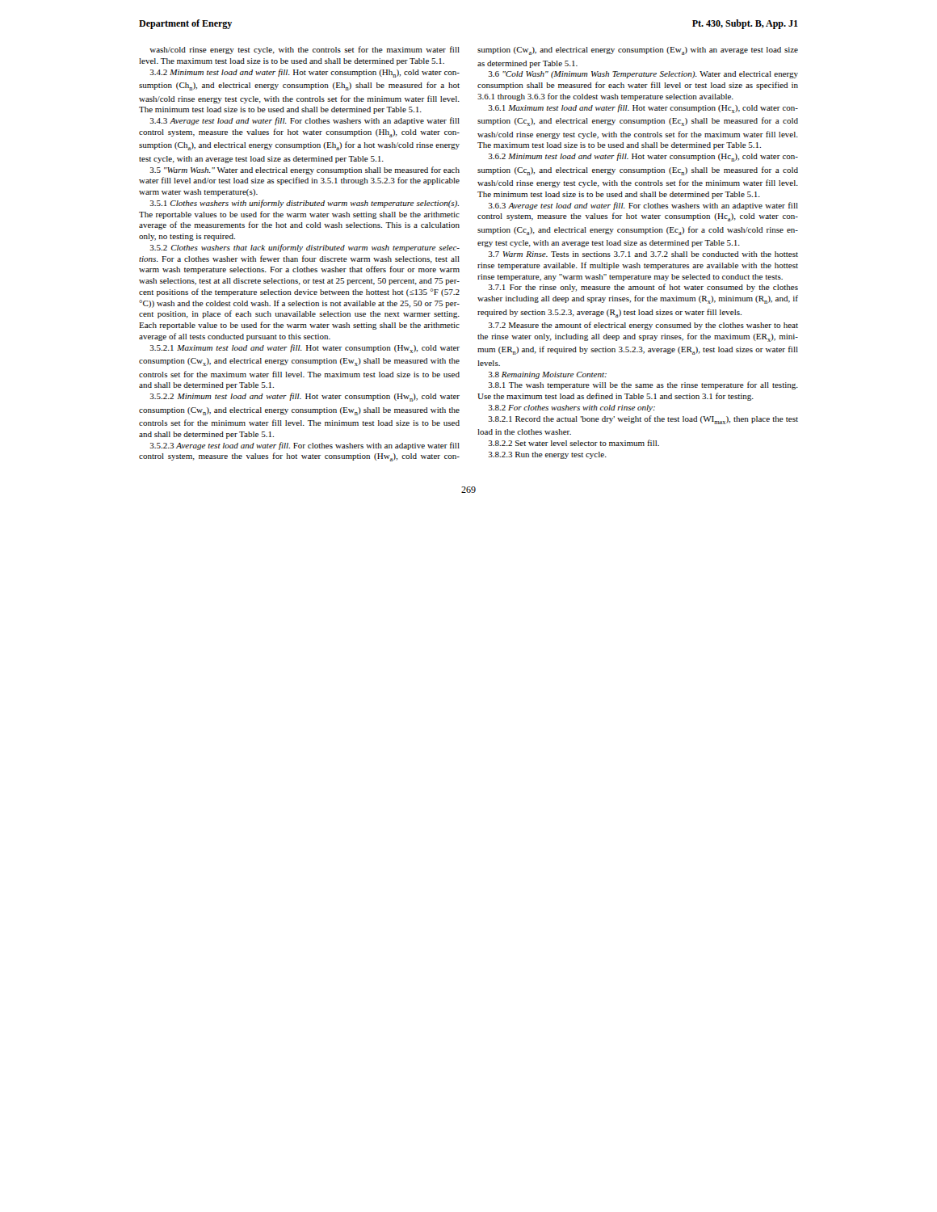Department of Energy Pt. 430, Subpt. B, App. J1
wash/cold rinse energy test cycle, with the controls set for the maximum water fill level. The maximum test load size is to be used and shall be determined per Table 5.1.
3.4.2 Minimum test load and water fill. Hot water consumption (Hhn), cold water consumption (Chn), and electrical energy consumption (Ehn) shall be measured for a hot wash/cold rinse energy test cycle, with the controls set for the minimum water fill level. The minimum test load size is to be used and shall be determined per Table 5.1.
3.4.3 Average test load and water fill. For clothes washers with an adaptive water fill control system, measure the values for hot water consumption (Hha), cold water consumption (Cha), and electrical energy consumption (Eha) for a hot wash/cold rinse energy test cycle, with an average test load size as determined per Table 5.1.
3.5 "Warm Wash." Water and electrical energy consumption shall be measured for each water fill level and/or test load size as specified in 3.5.1 through 3.5.2.3 for the applicable warm water wash temperature(s).
3.5.1 Clothes washers with uniformly distributed warm wash temperature selection(s). The reportable values to be used for the warm water wash setting shall be the arithmetic average of the measurements for the hot and cold wash selections. This is a calculation only, no testing is required.
3.5.2 Clothes washers that lack uniformly distributed warm wash temperature selections. For a clothes washer with fewer than four discrete warm wash selections, test all warm wash temperature selections. For a clothes washer that offers four or more warm wash selections, test at all discrete selections, or test at 25 percent, 50 percent, and 75 percent positions of the temperature selection device between the hottest hot (≤135 °F (57.2 °C)) wash and the coldest cold wash. If a selection is not available at the 25, 50 or 75 percent position, in place of each such unavailable selection use the next warmer setting. Each reportable value to be used for the warm water wash setting shall be the arithmetic average of all tests conducted pursuant to this section.
3.5.2.1 Maximum test load and water fill. Hot water consumption (Hwx), cold water consumption (Cwx), and electrical energy consumption (Ewx) shall be measured with the controls set for the maximum water fill level. The maximum test load size is to be used and shall be determined per Table 5.1.
3.5.2.2 Minimum test load and water fill. Hot water consumption (Hwn), cold water consumption (Cwn), and electrical energy consumption (Ewn) shall be measured with the controls set for the minimum water fill level. The minimum test load size is to be used and shall be determined per Table 5.1.
3.5.2.3 Average test load and water fill. For clothes washers with an adaptive water fill control system, measure the values for hot water consumption (Hwa), cold water consumption (Cwa), and electrical energy consumption (Ewa) with an average test load size as determined per Table 5.1.
3.6 "Cold Wash" (Minimum Wash Temperature Selection). Water and electrical energy consumption shall be measured for each water fill level or test load size as specified in 3.6.1 through 3.6.3 for the coldest wash temperature selection available.
3.6.1 Maximum test load and water fill. Hot water consumption (Hcx), cold water consumption (Ccx), and electrical energy consumption (Ecx) shall be measured for a cold wash/cold rinse energy test cycle, with the controls set for the maximum water fill level. The maximum test load size is to be used and shall be determined per Table 5.1.
3.6.2 Minimum test load and water fill. Hot water consumption (Hcn), cold water consumption (Ccn), and electrical energy consumption (Ecn) shall be measured for a cold wash/cold rinse energy test cycle, with the controls set for the minimum water fill level. The minimum test load size is to be used and shall be determined per Table 5.1.
3.6.3 Average test load and water fill. For clothes washers with an adaptive water fill control system, measure the values for hot water consumption (Hca), cold water consumption (Cca), and electrical energy consumption (Eca) for a cold wash/cold rinse energy test cycle, with an average test load size as determined per Table 5.1.
3.7 Warm Rinse. Tests in sections 3.7.1 and 3.7.2 shall be conducted with the hottest rinse temperature available. If multiple wash temperatures are available with the hottest rinse temperature, any "warm wash" temperature may be selected to conduct the tests.
3.7.1 For the rinse only, measure the amount of hot water consumed by the clothes washer including all deep and spray rinses, for the maximum (Rx), minimum (Rn), and, if required by section 3.5.2.3, average (Ra) test load sizes or water fill levels.
3.7.2 Measure the amount of electrical energy consumed by the clothes washer to heat the rinse water only, including all deep and spray rinses, for the maximum (ERx), minimum (ERn) and, if required by section 3.5.2.3, average (ERa), test load sizes or water fill levels.
3.8 Remaining Moisture Content:
3.8.1 The wash temperature will be the same as the rinse temperature for all testing. Use the maximum test load as defined in Table 5.1 and section 3.1 for testing.
3.8.2 For clothes washers with cold rinse only:
3.8.2.1 Record the actual 'bone dry' weight of the test load (WImax), then place the test load in the clothes washer.
3.8.2.2 Set water level selector to maximum fill.
3.8.2.3 Run the energy test cycle.
269